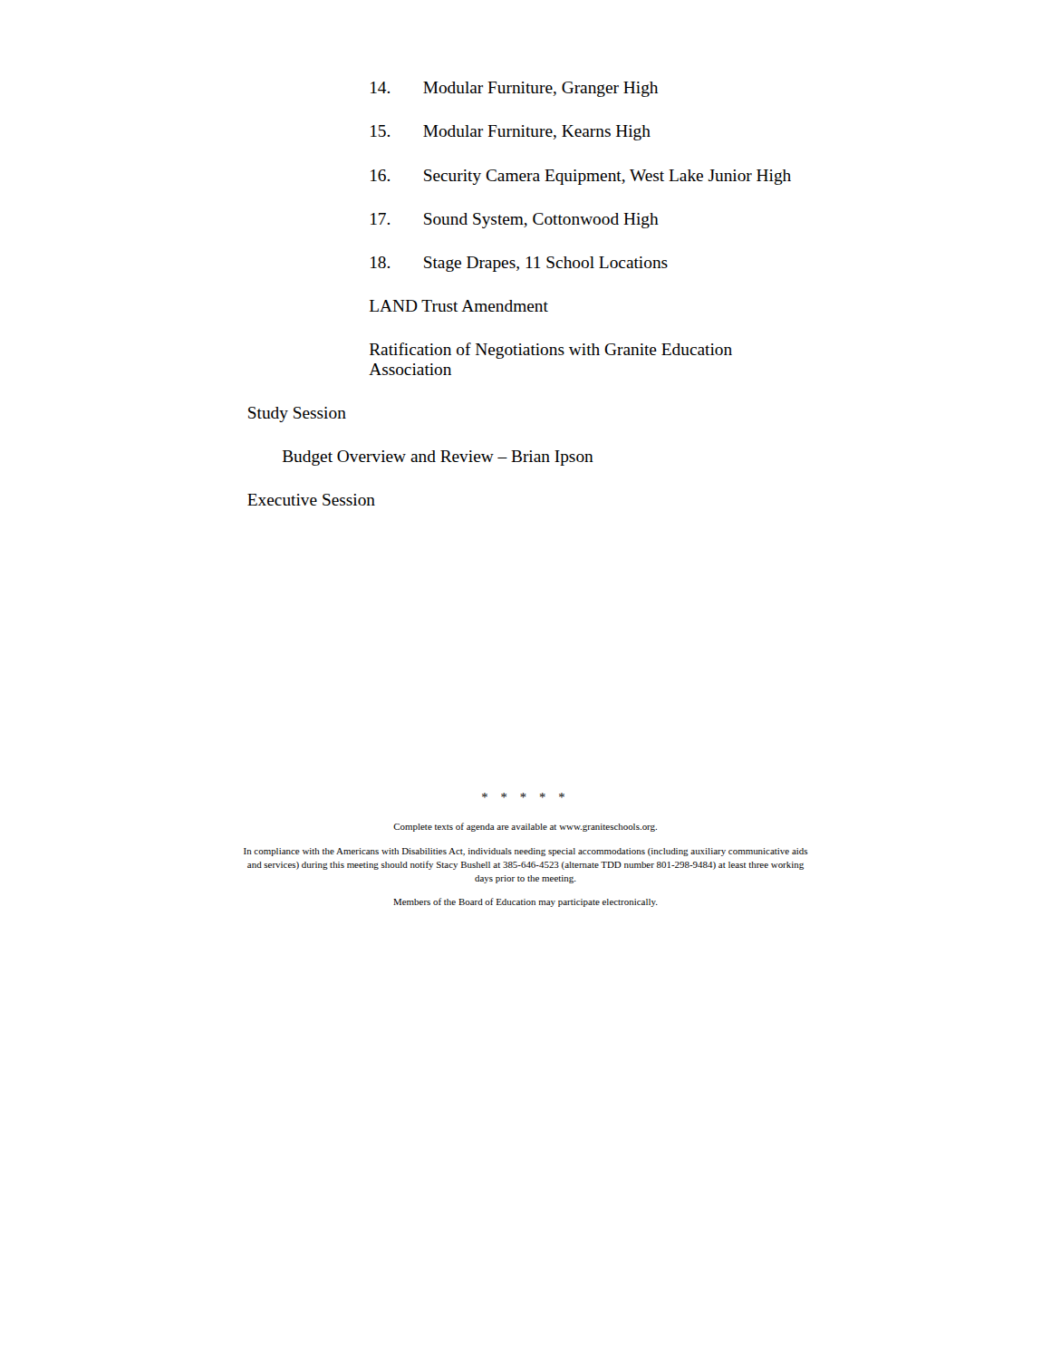14. Modular Furniture, Granger High
15. Modular Furniture, Kearns High
16. Security Camera Equipment, West Lake Junior High
17. Sound System, Cottonwood High
18. Stage Drapes, 11 School Locations
LAND Trust Amendment
Ratification of Negotiations with Granite Education Association
Study Session
Budget Overview and Review – Brian Ipson
Executive Session
* * * * *
Complete texts of agenda are available at www.graniteschools.org.
In compliance with the Americans with Disabilities Act, individuals needing special accommodations (including auxiliary communicative aids and services) during this meeting should notify Stacy Bushell at 385-646-4523 (alternate TDD number 801-298-9484) at least three working days prior to the meeting.
Members of the Board of Education may participate electronically.